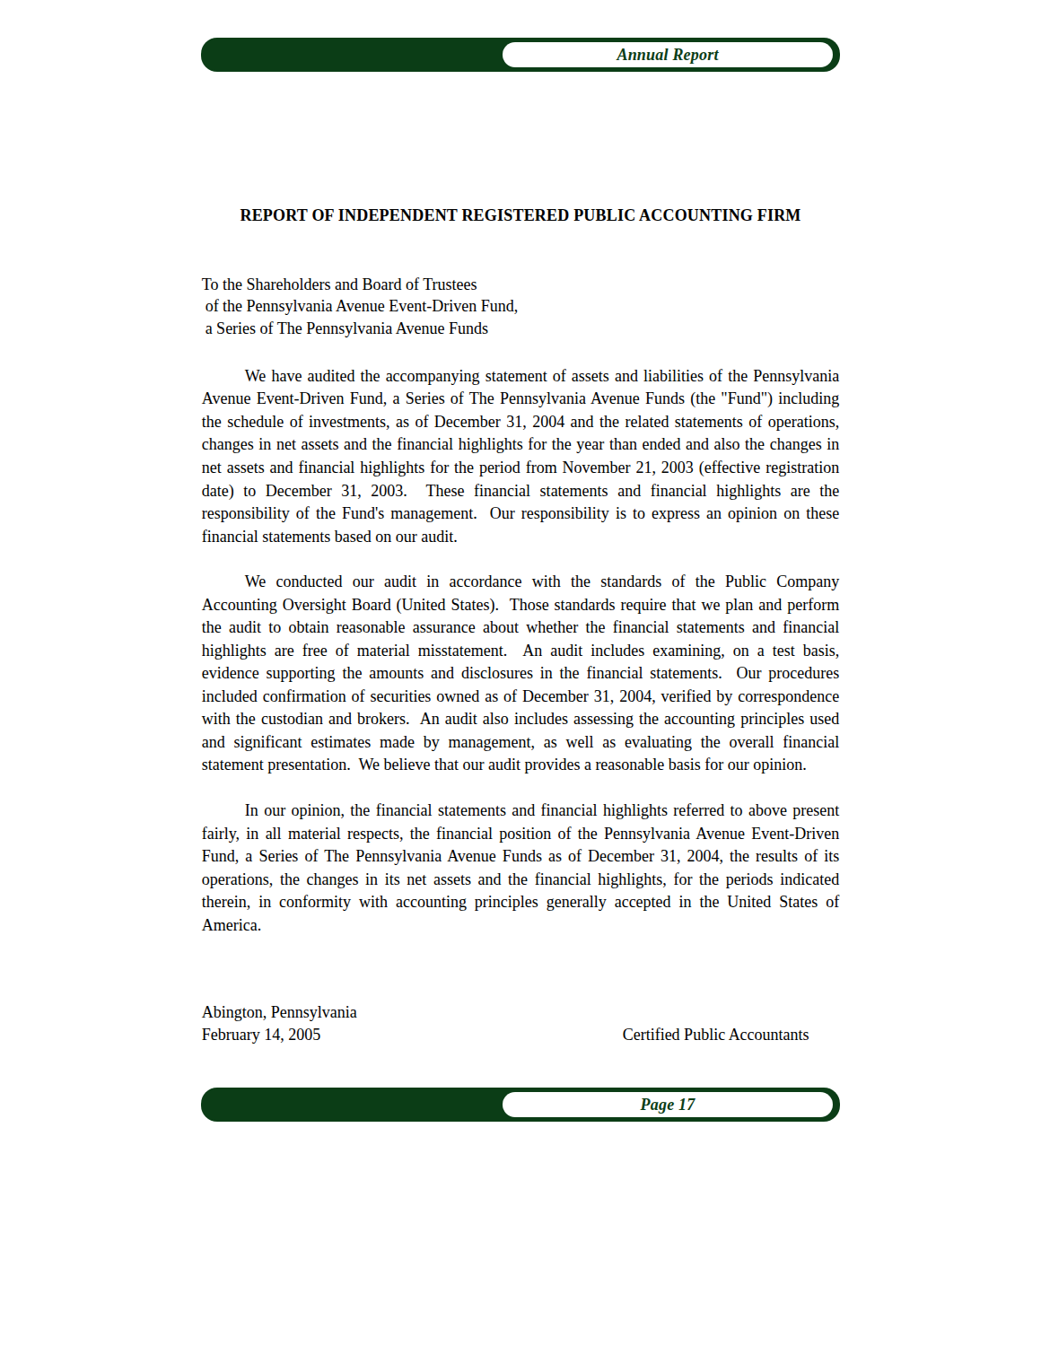Annual Report
REPORT OF INDEPENDENT REGISTERED PUBLIC ACCOUNTING FIRM
To the Shareholders and Board of Trustees
of the Pennsylvania Avenue Event-Driven Fund,
a Series of The Pennsylvania Avenue Funds
We have audited the accompanying statement of assets and liabilities of the Pennsylvania Avenue Event-Driven Fund, a Series of The Pennsylvania Avenue Funds (the "Fund") including the schedule of investments, as of December 31, 2004 and the related statements of operations, changes in net assets and the financial highlights for the year than ended and also the changes in net assets and financial highlights for the period from November 21, 2003 (effective registration date) to December 31, 2003. These financial statements and financial highlights are the responsibility of the Fund's management. Our responsibility is to express an opinion on these financial statements based on our audit.
We conducted our audit in accordance with the standards of the Public Company Accounting Oversight Board (United States). Those standards require that we plan and perform the audit to obtain reasonable assurance about whether the financial statements and financial highlights are free of material misstatement. An audit includes examining, on a test basis, evidence supporting the amounts and disclosures in the financial statements. Our procedures included confirmation of securities owned as of December 31, 2004, verified by correspondence with the custodian and brokers. An audit also includes assessing the accounting principles used and significant estimates made by management, as well as evaluating the overall financial statement presentation. We believe that our audit provides a reasonable basis for our opinion.
In our opinion, the financial statements and financial highlights referred to above present fairly, in all material respects, the financial position of the Pennsylvania Avenue Event-Driven Fund, a Series of The Pennsylvania Avenue Funds as of December 31, 2004, the results of its operations, the changes in its net assets and the financial highlights, for the periods indicated therein, in conformity with accounting principles generally accepted in the United States of America.
Abington, Pennsylvania
February 14, 2005
Certified Public Accountants
Page 17